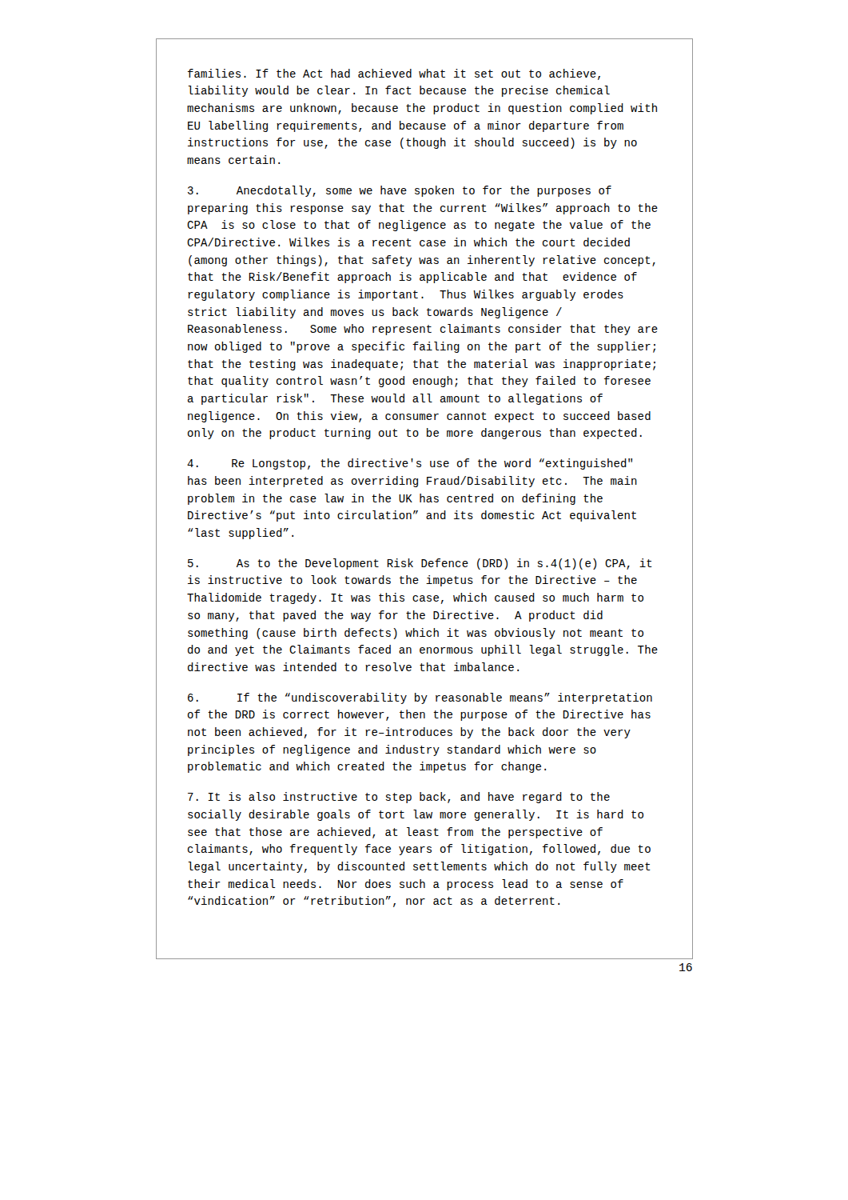families. If the Act had achieved what it set out to achieve, liability would be clear. In fact because the precise chemical mechanisms are unknown, because the product in question complied with EU labelling requirements, and because of a minor departure from instructions for use, the case (though it should succeed) is by no means certain.
3. Anecdotally, some we have spoken to for the purposes of preparing this response say that the current “Wilkes” approach to the CPA is so close to that of negligence as to negate the value of the CPA/Directive. Wilkes is a recent case in which the court decided (among other things), that safety was an inherently relative concept, that the Risk/Benefit approach is applicable and that evidence of regulatory compliance is important. Thus Wilkes arguably erodes strict liability and moves us back towards Negligence / Reasonableness. Some who represent claimants consider that they are now obliged to "prove a specific failing on the part of the supplier; that the testing was inadequate; that the material was inappropriate; that quality control wasn’t good enough; that they failed to foresee a particular risk". These would all amount to allegations of negligence. On this view, a consumer cannot expect to succeed based only on the product turning out to be more dangerous than expected.
4. Re Longstop, the directive's use of the word “extinguished" has been interpreted as overriding Fraud/Disability etc. The main problem in the case law in the UK has centred on defining the Directive’s “put into circulation” and its domestic Act equivalent “last supplied”.
5. As to the Development Risk Defence (DRD) in s.4(1)(e) CPA, it is instructive to look towards the impetus for the Directive – the Thalidomide tragedy. It was this case, which caused so much harm to so many, that paved the way for the Directive. A product did something (cause birth defects) which it was obviously not meant to do and yet the Claimants faced an enormous uphill legal struggle. The directive was intended to resolve that imbalance.
6. If the “undiscoverability by reasonable means” interpretation of the DRD is correct however, then the purpose of the Directive has not been achieved, for it re–introduces by the back door the very principles of negligence and industry standard which were so problematic and which created the impetus for change.
7. It is also instructive to step back, and have regard to the socially desirable goals of tort law more generally. It is hard to see that those are achieved, at least from the perspective of claimants, who frequently face years of litigation, followed, due to legal uncertainty, by discounted settlements which do not fully meet their medical needs. Nor does such a process lead to a sense of “vindication” or “retribution”, nor act as a deterrent.
16